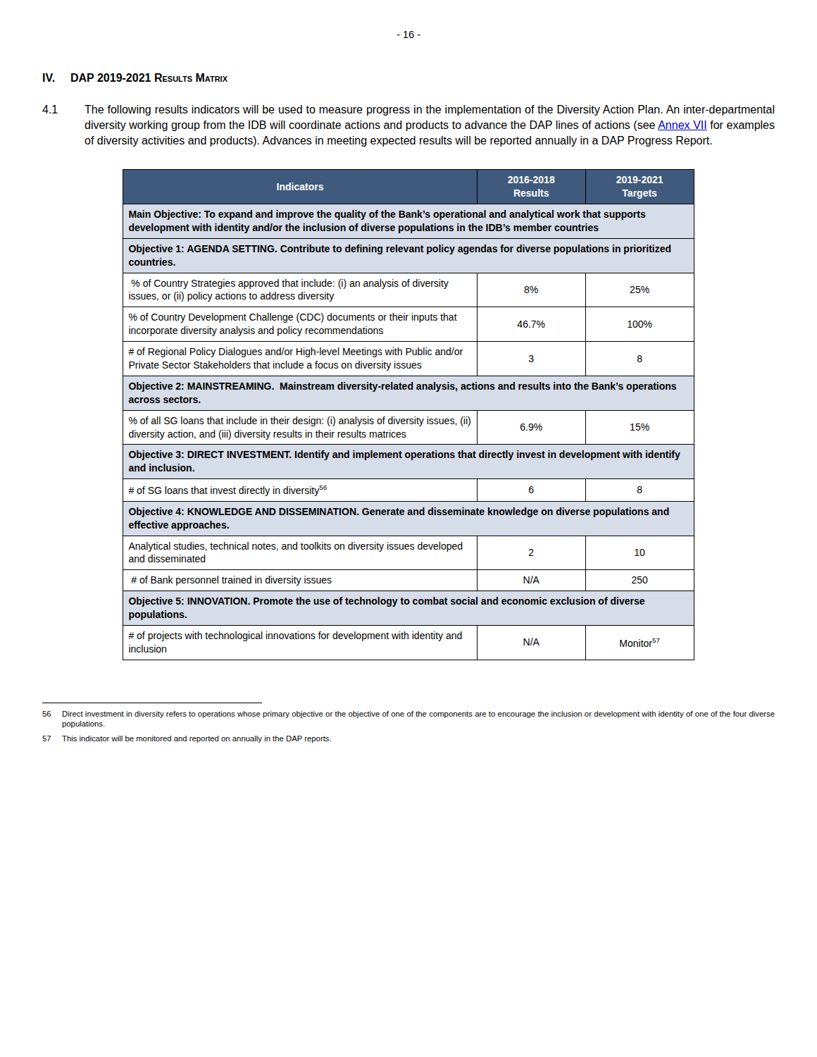- 16 -
IV. DAP 2019-2021 Results Matrix
4.1
The following results indicators will be used to measure progress in the implementation of the Diversity Action Plan. An inter-departmental diversity working group from the IDB will coordinate actions and products to advance the DAP lines of actions (see Annex VII for examples of diversity activities and products). Advances in meeting expected results will be reported annually in a DAP Progress Report.
| Indicators | 2016-2018 Results | 2019-2021 Targets |
| --- | --- | --- |
| Main Objective: To expand and improve the quality of the Bank’s operational and analytical work that supports development with identity and/or the inclusion of diverse populations in the IDB’s member countries |
| Objective 1: AGENDA SETTING. Contribute to defining relevant policy agendas for diverse populations in prioritized countries. |
| % of Country Strategies approved that include: (i) an analysis of diversity issues, or (ii) policy actions to address diversity | 8% | 25% |
| % of Country Development Challenge (CDC) documents or their inputs that incorporate diversity analysis and policy recommendations | 46.7% | 100% |
| # of Regional Policy Dialogues and/or High-level Meetings with Public and/or Private Sector Stakeholders that include a focus on diversity issues | 3 | 8 |
| Objective 2: MAINSTREAMING. Mainstream diversity-related analysis, actions and results into the Bank’s operations across sectors. |
| % of all SG loans that include in their design: (i) analysis of diversity issues, (ii) diversity action, and (iii) diversity results in their results matrices | 6.9% | 15% |
| Objective 3: DIRECT INVESTMENT. Identify and implement operations that directly invest in development with identify and inclusion. |
| # of SG loans that invest directly in diversity 56 | 6 | 8 |
| Objective 4: KNOWLEDGE AND DISSEMINATION. Generate and disseminate knowledge on diverse populations and effective approaches. |
| Analytical studies, technical notes, and toolkits on diversity issues developed and disseminated | 2 | 10 |
| # of Bank personnel trained in diversity issues | N/A | 250 |
| Objective 5: INNOVATION. Promote the use of technology to combat social and economic exclusion of diverse populations. |
| # of projects with technological innovations for development with identity and inclusion | N/A | Monitor 57 |
56
Direct investment in diversity refers to operations whose primary objective or the objective of one of the components are to encourage the inclusion or development with identity of one of the four diverse populations.
57
This indicator will be monitored and reported on annually in the DAP reports.